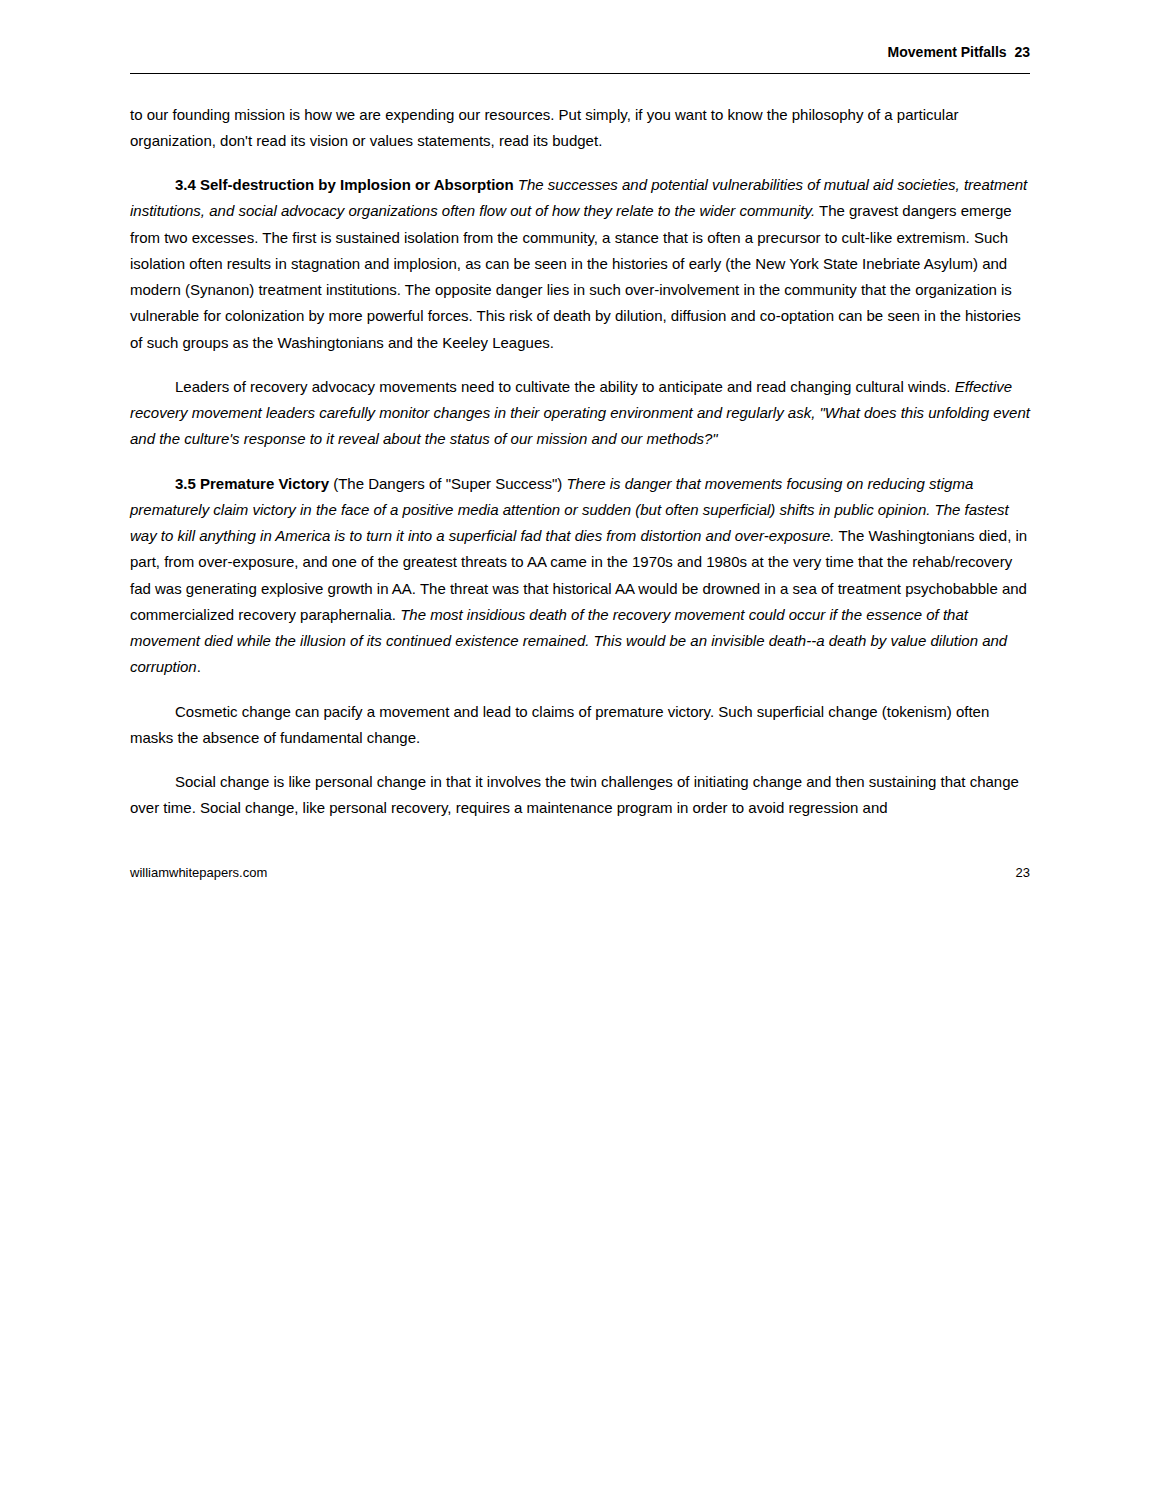Movement Pitfalls 23
to our founding mission is how we are expending our resources. Put simply, if you want to know the philosophy of a particular organization, don't read its vision or values statements, read its budget.
3.4 Self-destruction by Implosion or Absorption The successes and potential vulnerabilities of mutual aid societies, treatment institutions, and social advocacy organizations often flow out of how they relate to the wider community. The gravest dangers emerge from two excesses. The first is sustained isolation from the community, a stance that is often a precursor to cult-like extremism. Such isolation often results in stagnation and implosion, as can be seen in the histories of early (the New York State Inebriate Asylum) and modern (Synanon) treatment institutions. The opposite danger lies in such over-involvement in the community that the organization is vulnerable for colonization by more powerful forces. This risk of death by dilution, diffusion and co-optation can be seen in the histories of such groups as the Washingtonians and the Keeley Leagues.
Leaders of recovery advocacy movements need to cultivate the ability to anticipate and read changing cultural winds. Effective recovery movement leaders carefully monitor changes in their operating environment and regularly ask, "What does this unfolding event and the culture's response to it reveal about the status of our mission and our methods?"
3.5 Premature Victory (The Dangers of "Super Success") There is danger that movements focusing on reducing stigma prematurely claim victory in the face of a positive media attention or sudden (but often superficial) shifts in public opinion. The fastest way to kill anything in America is to turn it into a superficial fad that dies from distortion and over-exposure. The Washingtonians died, in part, from over-exposure, and one of the greatest threats to AA came in the 1970s and 1980s at the very time that the rehab/recovery fad was generating explosive growth in AA. The threat was that historical AA would be drowned in a sea of treatment psychobabble and commercialized recovery paraphernalia. The most insidious death of the recovery movement could occur if the essence of that movement died while the illusion of its continued existence remained. This would be an invisible death--a death by value dilution and corruption.
Cosmetic change can pacify a movement and lead to claims of premature victory. Such superficial change (tokenism) often masks the absence of fundamental change.
Social change is like personal change in that it involves the twin challenges of initiating change and then sustaining that change over time. Social change, like personal recovery, requires a maintenance program in order to avoid regression and
williamwhitepapers.com 23